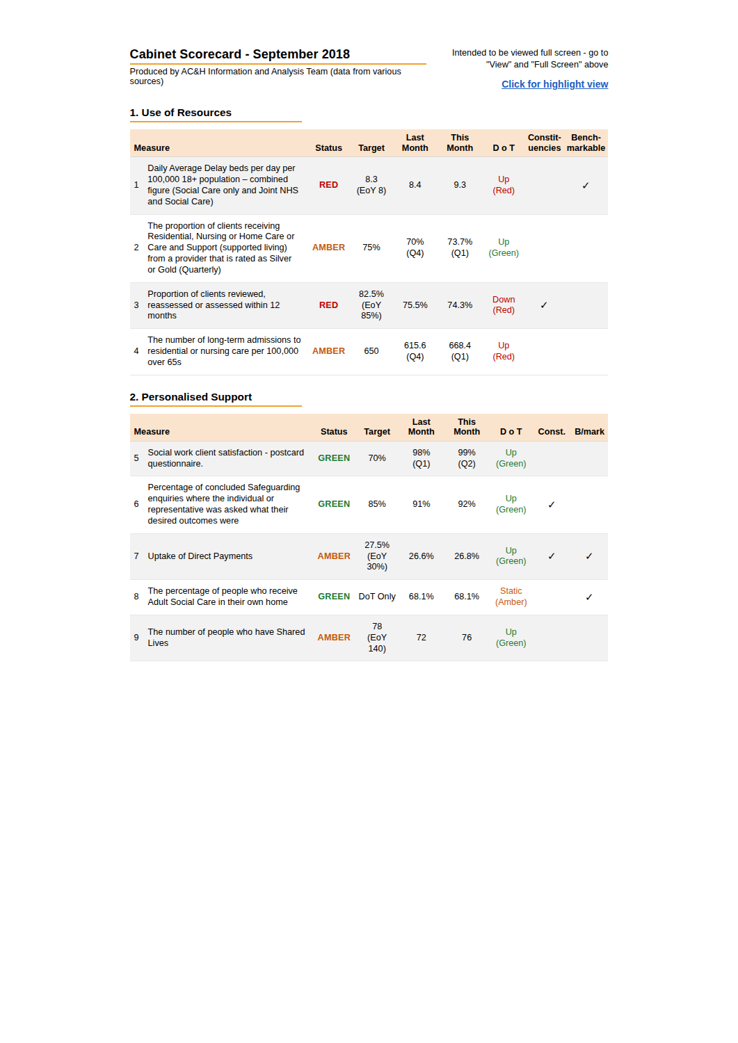Cabinet Scorecard - September 2018
Produced by AC&H Information and Analysis Team (data from various sources)
Intended to be viewed full screen - go to "View" and "Full Screen" above Click for highlight view
1. Use of Resources
| Measure | Status | Target | Last Month | This Month | D o T | Constit- uencies | Bench- markable |
| --- | --- | --- | --- | --- | --- | --- | --- |
| 1 | Daily Average Delay beds per day per 100,000 18+ population – combined figure (Social Care only and Joint NHS and Social Care) | RED | 8.3 (EoY 8) | 8.4 | 9.3 | Up (Red) | | ✓ |
| 2 | The proportion of clients receiving Residential, Nursing or Home Care or Care and Support (supported living) from a provider that is rated as Silver or Gold (Quarterly) | AMBER | 75% | 70% (Q4) | 73.7% (Q1) | Up (Green) | | |
| 3 | Proportion of clients reviewed, reassessed or assessed within 12 months | RED | 82.5% (EoY 85%) | 75.5% | 74.3% | Down (Red) | ✓ | |
| 4 | The number of long-term admissions to residential or nursing care per 100,000 over 65s | AMBER | 650 | 615.6 (Q4) | 668.4 (Q1) | Up (Red) | | |
2. Personalised Support
| Measure | Status | Target | Last Month | This Month | D o T | Const. | B/mark |
| --- | --- | --- | --- | --- | --- | --- | --- |
| 5 | Social work client satisfaction - postcard questionnaire. | GREEN | 70% | 98% (Q1) | 99% (Q2) | Up (Green) | | |
| 6 | Percentage of concluded Safeguarding enquiries where the individual or representative was asked what their desired outcomes were | GREEN | 85% | 91% | 92% | Up (Green) | ✓ | |
| 7 | Uptake of Direct Payments | AMBER | 27.5% (EoY 30%) | 26.6% | 26.8% | Up (Green) | ✓ | ✓ |
| 8 | The percentage of people who receive Adult Social Care in their own home | GREEN | DoT Only | 68.1% | 68.1% | Static (Amber) | | ✓ |
| 9 | The number of people who have Shared Lives | AMBER | 78 (EoY 140) | 72 | 76 | Up (Green) | | |